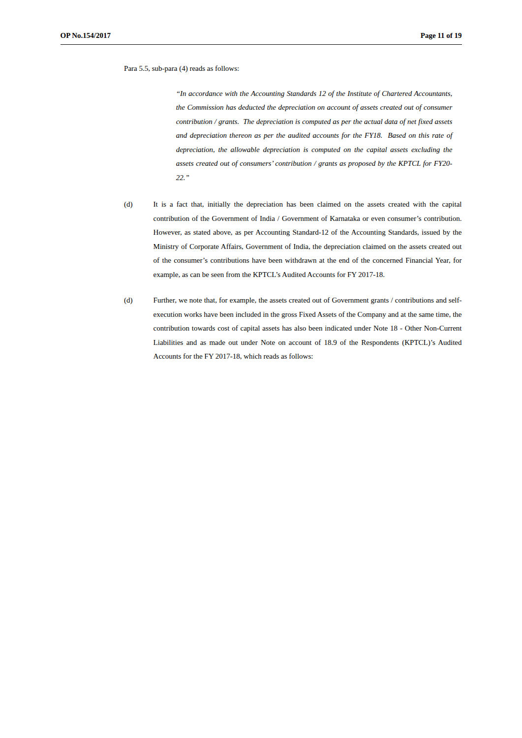OP No.154/2017 Page 11 of 19
Para 5.5, sub-para (4) reads as follows:
“In accordance with the Accounting Standards 12 of the Institute of Chartered Accountants, the Commission has deducted the depreciation on account of assets created out of consumer contribution / grants. The depreciation is computed as per the actual data of net fixed assets and depreciation thereon as per the audited accounts for the FY18. Based on this rate of depreciation, the allowable depreciation is computed on the capital assets excluding the assets created out of consumers’ contribution / grants as proposed by the KPTCL for FY20-22.”
(d)
It is a fact that, initially the depreciation has been claimed on the assets created with the capital contribution of the Government of India / Government of Karnataka or even consumer’s contribution. However, as stated above, as per Accounting Standard-12 of the Accounting Standards, issued by the Ministry of Corporate Affairs, Government of India, the depreciation claimed on the assets created out of the consumer’s contributions have been withdrawn at the end of the concerned Financial Year, for example, as can be seen from the KPTCL’s Audited Accounts for FY 2017-18.
(d)
Further, we note that, for example, the assets created out of Government grants / contributions and self-execution works have been included in the gross Fixed Assets of the Company and at the same time, the contribution towards cost of capital assets has also been indicated under Note 18 - Other Non-Current Liabilities and as made out under Note on account of 18.9 of the Respondents (KPTCL)’s Audited Accounts for the FY 2017-18, which reads as follows: